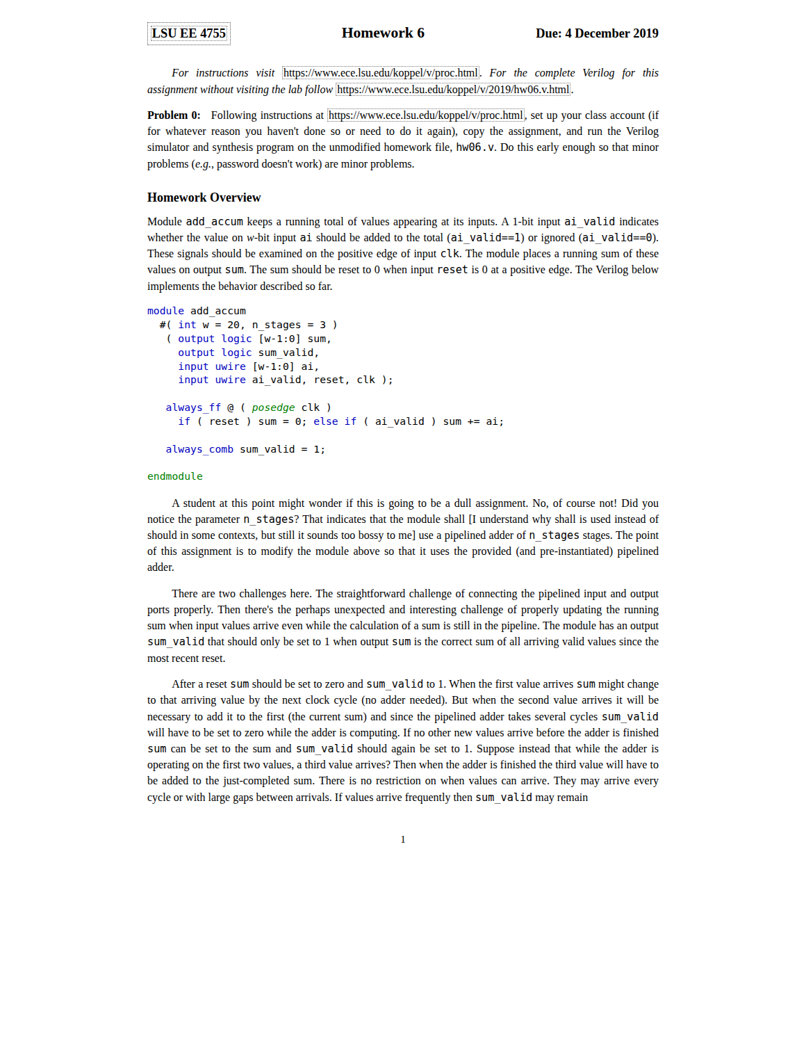LSU EE 4755 Homework 6 Due: 4 December 2019
For instructions visit https://www.ece.lsu.edu/koppel/v/proc.html. For the complete Verilog for this assignment without visiting the lab follow https://www.ece.lsu.edu/koppel/v/2019/hw06.v.html.
Problem 0: Following instructions at https://www.ece.lsu.edu/koppel/v/proc.html, set up your class account (if for whatever reason you haven't done so or need to do it again), copy the assignment, and run the Verilog simulator and synthesis program on the unmodified homework file, hw06.v. Do this early enough so that minor problems (e.g., password doesn't work) are minor problems.
Homework Overview
Module add_accum keeps a running total of values appearing at its inputs. A 1-bit input ai_valid indicates whether the value on w-bit input ai should be added to the total (ai_valid==1) or ignored (ai_valid==0). These signals should be examined on the positive edge of input clk. The module places a running sum of these values on output sum. The sum should be reset to 0 when input reset is 0 at a positive edge. The Verilog below implements the behavior described so far.
module add_accum
  #( int w = 20, n_stages = 3 )
   ( output logic [w-1:0] sum,
     output logic sum_valid,
     input uwire [w-1:0] ai,
     input uwire ai_valid, reset, clk );

   always_ff @ ( posedge clk )
     if ( reset ) sum = 0; else if ( ai_valid ) sum += ai;

   always_comb sum_valid = 1;

endmodule
A student at this point might wonder if this is going to be a dull assignment. No, of course not! Did you notice the parameter n_stages? That indicates that the module shall [I understand why shall is used instead of should in some contexts, but still it sounds too bossy to me] use a pipelined adder of n_stages stages. The point of this assignment is to modify the module above so that it uses the provided (and pre-instantiated) pipelined adder.
There are two challenges here. The straightforward challenge of connecting the pipelined input and output ports properly. Then there's the perhaps unexpected and interesting challenge of properly updating the running sum when input values arrive even while the calculation of a sum is still in the pipeline. The module has an output sum_valid that should only be set to 1 when output sum is the correct sum of all arriving valid values since the most recent reset.
After a reset sum should be set to zero and sum_valid to 1. When the first value arrives sum might change to that arriving value by the next clock cycle (no adder needed). But when the second value arrives it will be necessary to add it to the first (the current sum) and since the pipelined adder takes several cycles sum_valid will have to be set to zero while the adder is computing. If no other new values arrive before the adder is finished sum can be set to the sum and sum_valid should again be set to 1. Suppose instead that while the adder is operating on the first two values, a third value arrives? Then when the adder is finished the third value will have to be added to the just-completed sum. There is no restriction on when values can arrive. They may arrive every cycle or with large gaps between arrivals. If values arrive frequently then sum_valid may remain
1